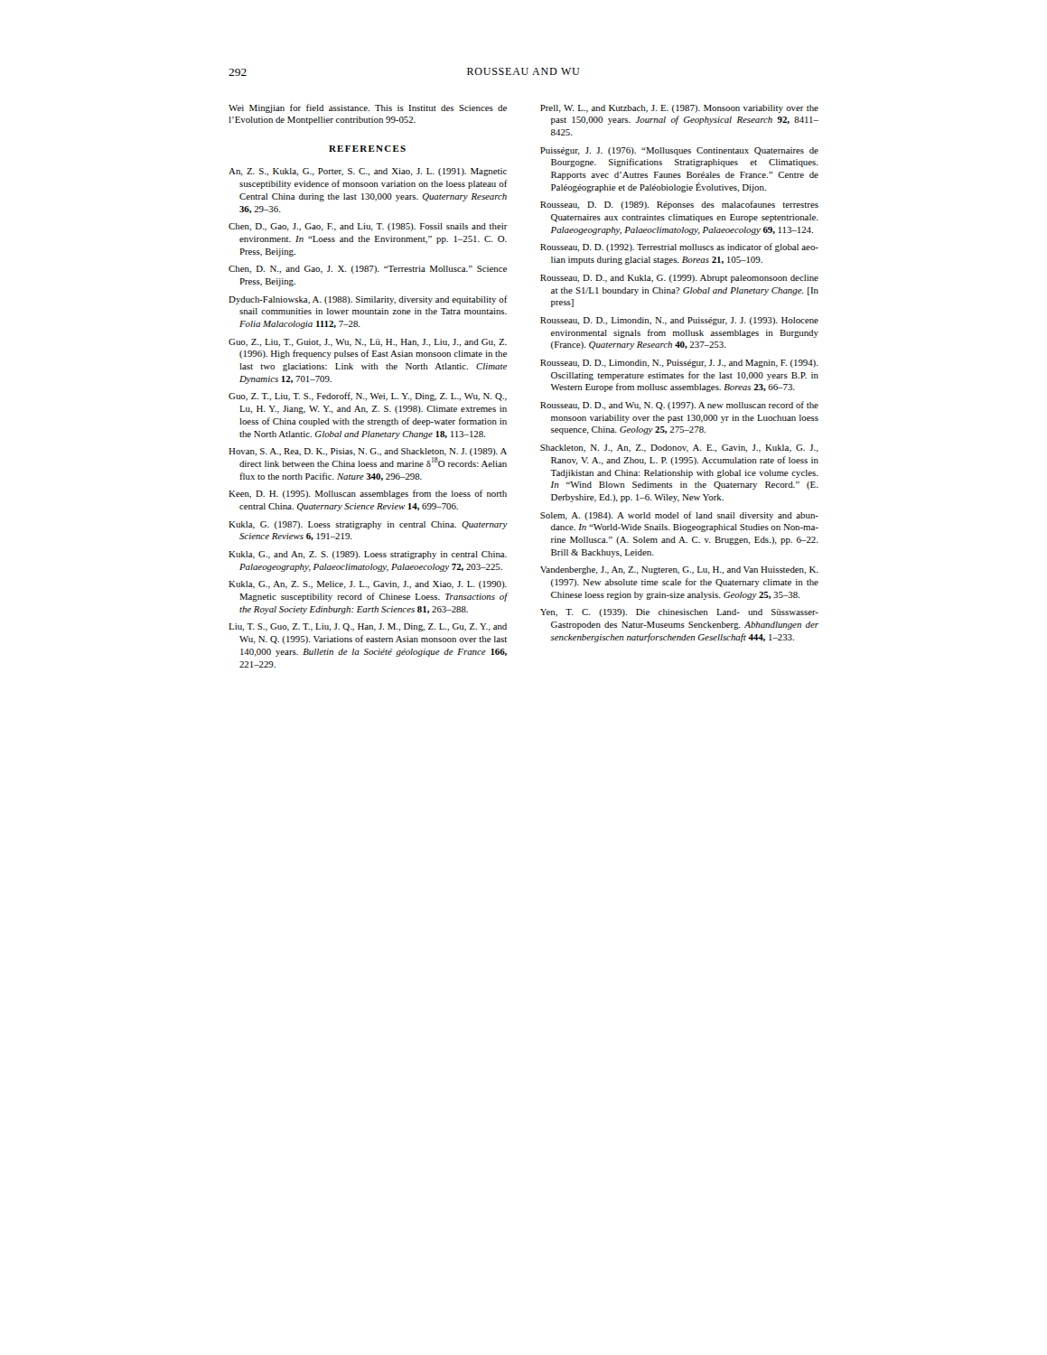292
ROUSSEAU AND WU
Wei Mingjian for field assistance. This is Institut des Sciences de l’Evolution de Montpellier contribution 99-052.
REFERENCES
An, Z. S., Kukla, G., Porter, S. C., and Xiao, J. L. (1991). Magnetic susceptibility evidence of monsoon variation on the loess plateau of Central China during the last 130,000 years. Quaternary Research 36, 29–36.
Chen, D., Gao, J., Gao, F., and Liu, T. (1985). Fossil snails and their environment. In “Loess and the Environment,” pp. 1–251. C. O. Press, Beijing.
Chen, D. N., and Gao, J. X. (1987). “Terrestria Mollusca.” Science Press, Beijing.
Dyduch-Falniowska, A. (1988). Similarity, diversity and equitability of snail communities in lower mountain zone in the Tatra mountains. Folia Malacologia 1112, 7–28.
Guo, Z., Liu, T., Guiot, J., Wu, N., Lü, H., Han, J., Liu, J., and Gu, Z. (1996). High frequency pulses of East Asian monsoon climate in the last two glaciations: Link with the North Atlantic. Climate Dynamics 12, 701–709.
Guo, Z. T., Liu, T. S., Fedoroff, N., Wei, L. Y., Ding, Z. L., Wu, N. Q., Lu, H. Y., Jiang, W. Y., and An, Z. S. (1998). Climate extremes in loess of China coupled with the strength of deep-water formation in the North Atlantic. Global and Planetary Change 18, 113–128.
Hovan, S. A., Rea, D. K., Pisias, N. G., and Shackleton, N. J. (1989). A direct link between the China loess and marine δ18O records: Aelian flux to the north Pacific. Nature 340, 296–298.
Keen, D. H. (1995). Molluscan assemblages from the loess of north central China. Quaternary Science Review 14, 699–706.
Kukla, G. (1987). Loess stratigraphy in central China. Quaternary Science Reviews 6, 191–219.
Kukla, G., and An, Z. S. (1989). Loess stratigraphy in central China. Palaeogeography, Palaeoclimatology, Palaeoecology 72, 203–225.
Kukla, G., An, Z. S., Melice, J. L., Gavin, J., and Xiao, J. L. (1990). Magnetic susceptibility record of Chinese Loess. Transactions of the Royal Society Edinburgh: Earth Sciences 81, 263–288.
Liu, T. S., Guo, Z. T., Liu, J. Q., Han, J. M., Ding, Z. L., Gu, Z. Y., and Wu, N. Q. (1995). Variations of eastern Asian monsoon over the last 140,000 years. Bulletin de la Société géologique de France 166, 221–229.
Prell, W. L., and Kutzbach, J. E. (1987). Monsoon variability over the past 150,000 years. Journal of Geophysical Research 92, 8411–8425.
Puisségur, J. J. (1976). “Mollusques Continentaux Quaternaires de Bourgogne. Significations Stratigraphiques et Climatiques. Rapports avec d’Autres Faunes Boréales de France.” Centre de Paléogéographie et de Paléobiologie Évolutives, Dijon.
Rousseau, D. D. (1989). Réponses des malacofaunes terrestres Quaternaires aux contraintes climatiques en Europe septentrionale. Palaeogeography, Palaeoclimatology, Palaeoecology 69, 113–124.
Rousseau, D. D. (1992). Terrestrial molluscs as indicator of global aeolian imputs during glacial stages. Boreas 21, 105–109.
Rousseau, D. D., and Kukla, G. (1999). Abrupt paleomonsoon decline at the S1/L1 boundary in China? Global and Planetary Change. [In press]
Rousseau, D. D., Limondin, N., and Puisségur, J. J. (1993). Holocene environmental signals from mollusk assemblages in Burgundy (France). Quaternary Research 40, 237–253.
Rousseau, D. D., Limondin, N., Puisségur, J. J., and Magnin, F. (1994). Oscillating temperature estimates for the last 10,000 years B.P. in Western Europe from mollusc assemblages. Boreas 23, 66–73.
Rousseau, D. D., and Wu, N. Q. (1997). A new molluscan record of the monsoon variability over the past 130,000 yr in the Luochuan loess sequence, China. Geology 25, 275–278.
Shackleton, N. J., An, Z., Dodonov, A. E., Gavin, J., Kukla, G. J., Ranov, V. A., and Zhou, L. P. (1995). Accumulation rate of loess in Tadjikistan and China: Relationship with global ice volume cycles. In “Wind Blown Sediments in the Quaternary Record.” (E. Derbyshire, Ed.), pp. 1–6. Wiley, New York.
Solem, A. (1984). A world model of land snail diversity and abundance. In “World-Wide Snails. Biogeographical Studies on Non-marine Mollusca.” (A. Solem and A. C. v. Bruggen, Eds.), pp. 6–22. Brill & Backhuys, Leiden.
Vandenberghe, J., An, Z., Nugteren, G., Lu, H., and Van Huissteden, K. (1997). New absolute time scale for the Quaternary climate in the Chinese loess region by grain-size analysis. Geology 25, 35–38.
Yen, T. C. (1939). Die chinesischen Land- und Süsswasser-Gastropoden des Natur-Museums Senckenberg. Abhandlungen der senckenbergischen naturforschenden Gesellschaft 444, 1–233.